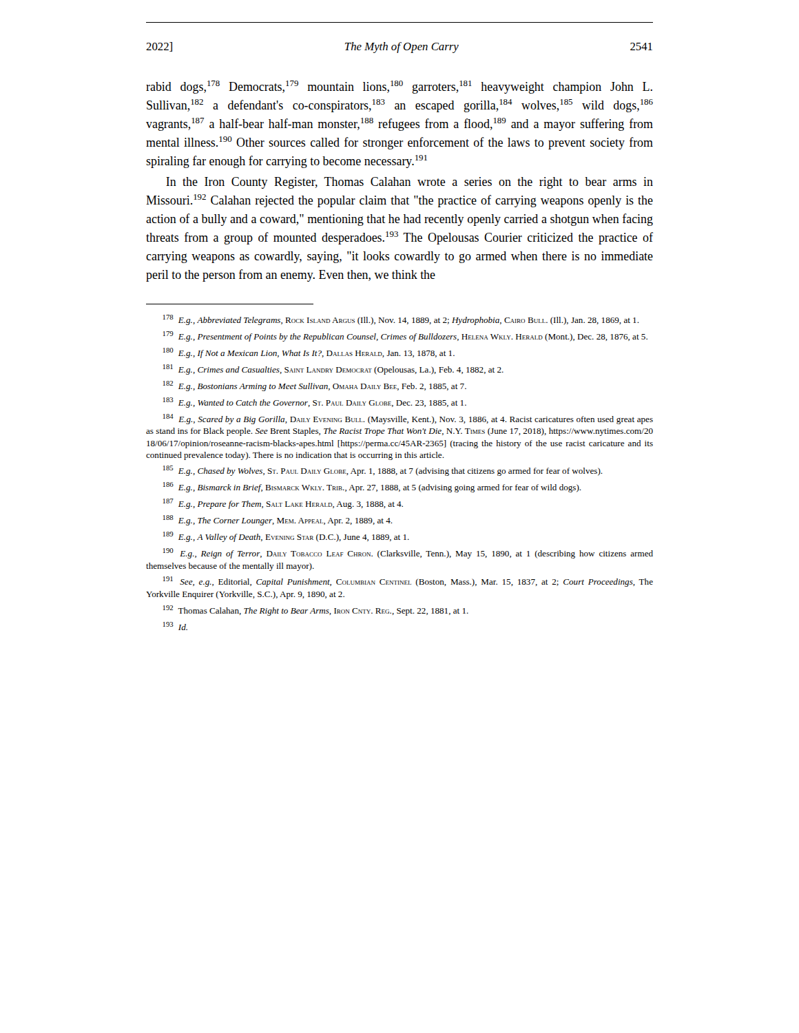2022] The Myth of Open Carry 2541
rabid dogs,178 Democrats,179 mountain lions,180 garroters,181 heavyweight champion John L. Sullivan,182 a defendant's co-conspirators,183 an escaped gorilla,184 wolves,185 wild dogs,186 vagrants,187 a half-bear half-man monster,188 refugees from a flood,189 and a mayor suffering from mental illness.190 Other sources called for stronger enforcement of the laws to prevent society from spiraling far enough for carrying to become necessary.191
In the Iron County Register, Thomas Calahan wrote a series on the right to bear arms in Missouri.192 Calahan rejected the popular claim that "the practice of carrying weapons openly is the action of a bully and a coward," mentioning that he had recently openly carried a shotgun when facing threats from a group of mounted desperadoes.193 The Opelousas Courier criticized the practice of carrying weapons as cowardly, saying, "it looks cowardly to go armed when there is no immediate peril to the person from an enemy. Even then, we think the
178 E.g., Abbreviated Telegrams, Rock Island Argus (Ill.), Nov. 14, 1889, at 2; Hydrophobia, Cairo Bull. (Ill.), Jan. 28, 1869, at 1.
179 E.g., Presentment of Points by the Republican Counsel, Crimes of Bulldozers, Helena Wkly. Herald (Mont.), Dec. 28, 1876, at 5.
180 E.g., If Not a Mexican Lion, What Is It?, Dallas Herald, Jan. 13, 1878, at 1.
181 E.g., Crimes and Casualties, Saint Landry Democrat (Opelousas, La.), Feb. 4, 1882, at 2.
182 E.g., Bostonians Arming to Meet Sullivan, Omaha Daily Bee, Feb. 2, 1885, at 7.
183 E.g., Wanted to Catch the Governor, St. Paul Daily Globe, Dec. 23, 1885, at 1.
184 E.g., Scared by a Big Gorilla, Daily Evening Bull. (Maysville, Kent.), Nov. 3, 1886, at 4. Racist caricatures often used great apes as stand ins for Black people. See Brent Staples, The Racist Trope That Won't Die, N.Y. Times (June 17, 2018), https://www.nytimes.com/2018/06/17/opinion/roseanne-racism-blacks-apes.html [https://perma.cc/45AR-2365] (tracing the history of the use racist caricature and its continued prevalence today). There is no indication that is occurring in this article.
185 E.g., Chased by Wolves, St. Paul Daily Globe, Apr. 1, 1888, at 7 (advising that citizens go armed for fear of wolves).
186 E.g., Bismarck in Brief, Bismarck Wkly. Trib., Apr. 27, 1888, at 5 (advising going armed for fear of wild dogs).
187 E.g., Prepare for Them, Salt Lake Herald, Aug. 3, 1888, at 4.
188 E.g., The Corner Lounger, Mem. Appeal, Apr. 2, 1889, at 4.
189 E.g., A Valley of Death, Evening Star (D.C.), June 4, 1889, at 1.
190 E.g., Reign of Terror, Daily Tobacco Leaf Chron. (Clarksville, Tenn.), May 15, 1890, at 1 (describing how citizens armed themselves because of the mentally ill mayor).
191 See, e.g., Editorial, Capital Punishment, Columbian Centinel (Boston, Mass.), Mar. 15, 1837, at 2; Court Proceedings, The Yorkville Enquirer (Yorkville, S.C.), Apr. 9, 1890, at 2.
192 Thomas Calahan, The Right to Bear Arms, Iron Cnty. Reg., Sept. 22, 1881, at 1.
193 Id.